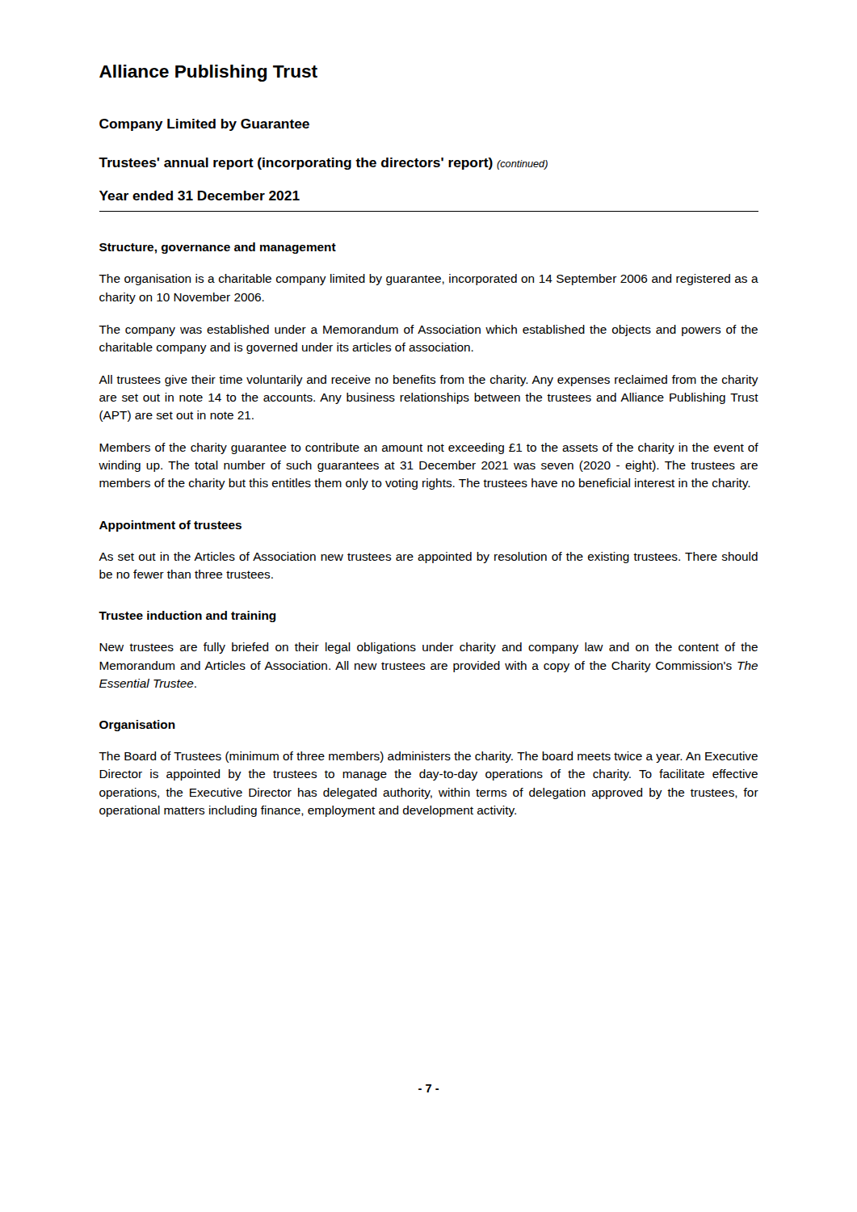Alliance Publishing Trust
Company Limited by Guarantee
Trustees' annual report (incorporating the directors' report) (continued)
Year ended 31 December 2021
Structure, governance and management
The organisation is a charitable company limited by guarantee, incorporated on 14 September 2006 and registered as a charity on 10 November 2006.
The company was established under a Memorandum of Association which established the objects and powers of the charitable company and is governed under its articles of association.
All trustees give their time voluntarily and receive no benefits from the charity. Any expenses reclaimed from the charity are set out in note 14 to the accounts. Any business relationships between the trustees and Alliance Publishing Trust (APT) are set out in note 21.
Members of the charity guarantee to contribute an amount not exceeding £1 to the assets of the charity in the event of winding up. The total number of such guarantees at 31 December 2021 was seven (2020 - eight). The trustees are members of the charity but this entitles them only to voting rights. The trustees have no beneficial interest in the charity.
Appointment of trustees
As set out in the Articles of Association new trustees are appointed by resolution of the existing trustees. There should be no fewer than three trustees.
Trustee induction and training
New trustees are fully briefed on their legal obligations under charity and company law and on the content of the Memorandum and Articles of Association. All new trustees are provided with a copy of the Charity Commission's The Essential Trustee.
Organisation
The Board of Trustees (minimum of three members) administers the charity. The board meets twice a year. An Executive Director is appointed by the trustees to manage the day-to-day operations of the charity. To facilitate effective operations, the Executive Director has delegated authority, within terms of delegation approved by the trustees, for operational matters including finance, employment and development activity.
- 7 -